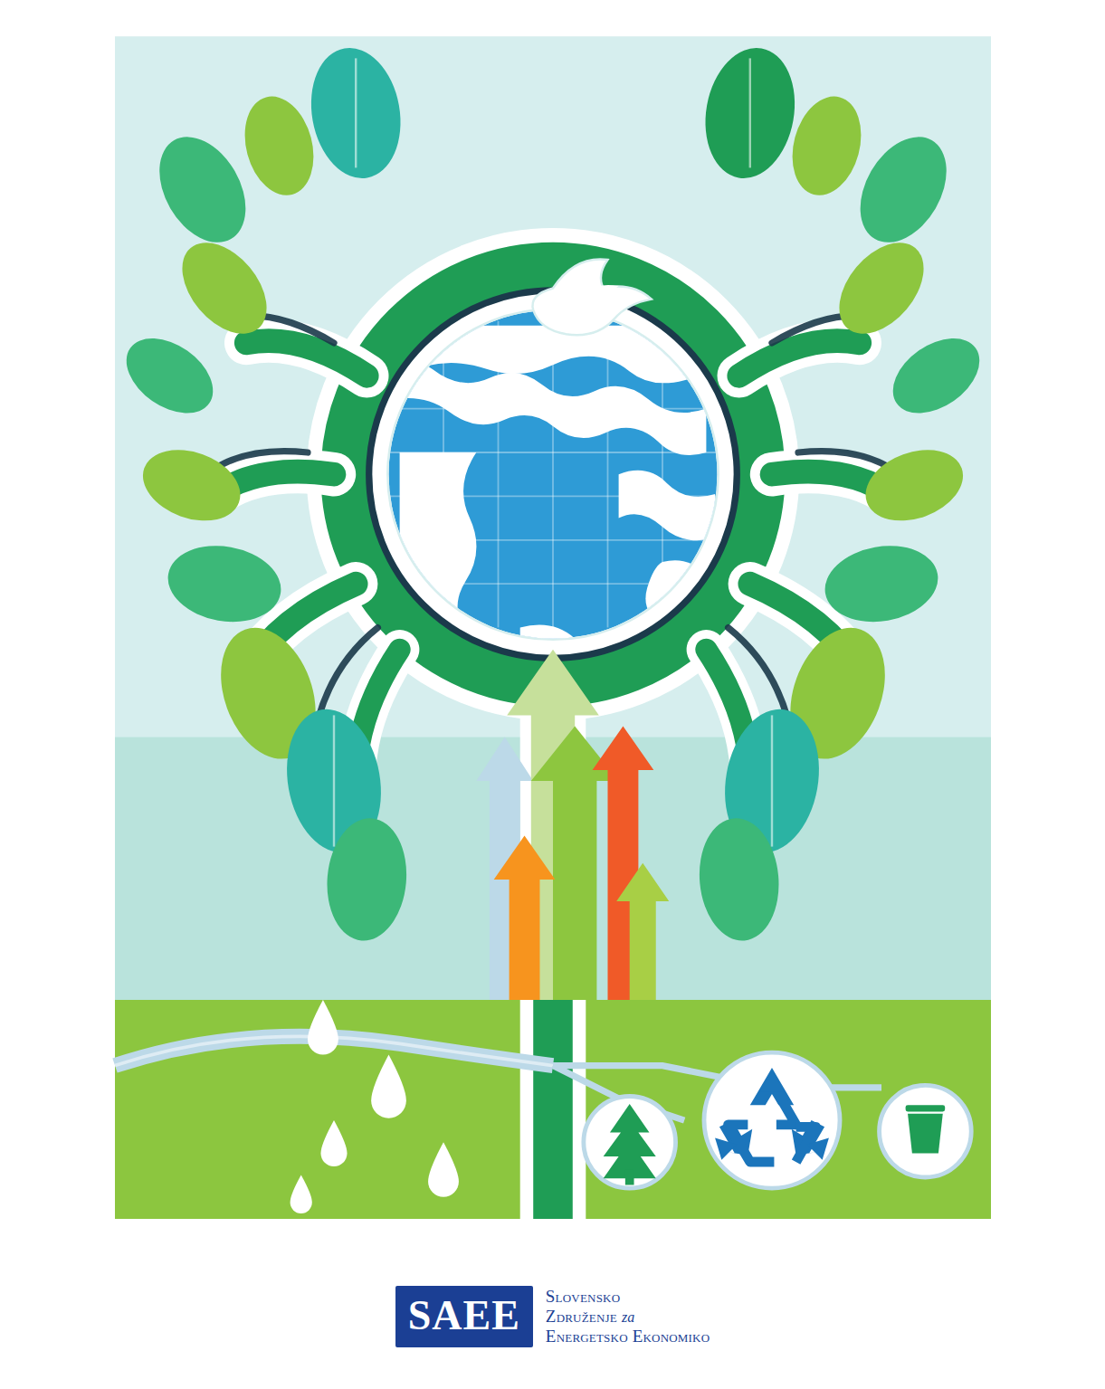Zeleno drevo z Zemljo, listi, puščicami, kapljicami vode in simboli recikliranja Stilizirano drevo, katerega krošnja obdaja modro-belo Zemljo. Okoli krošnje plavajo zeleni listi. Iz debla rastejo barvne puščice navzgor. Spodaj so kapljice vode, ikona drevesa, simbol recikliranja in koš za smeti.
Ilustracija trajnostnega razvoja: drevo z Zemljo, listi, puščice rasti, kapljice vode, simboli drevesa, recikliranja in odpadkov.
SAEE
Slovensko Združenje za Energetsko Ekonomiko